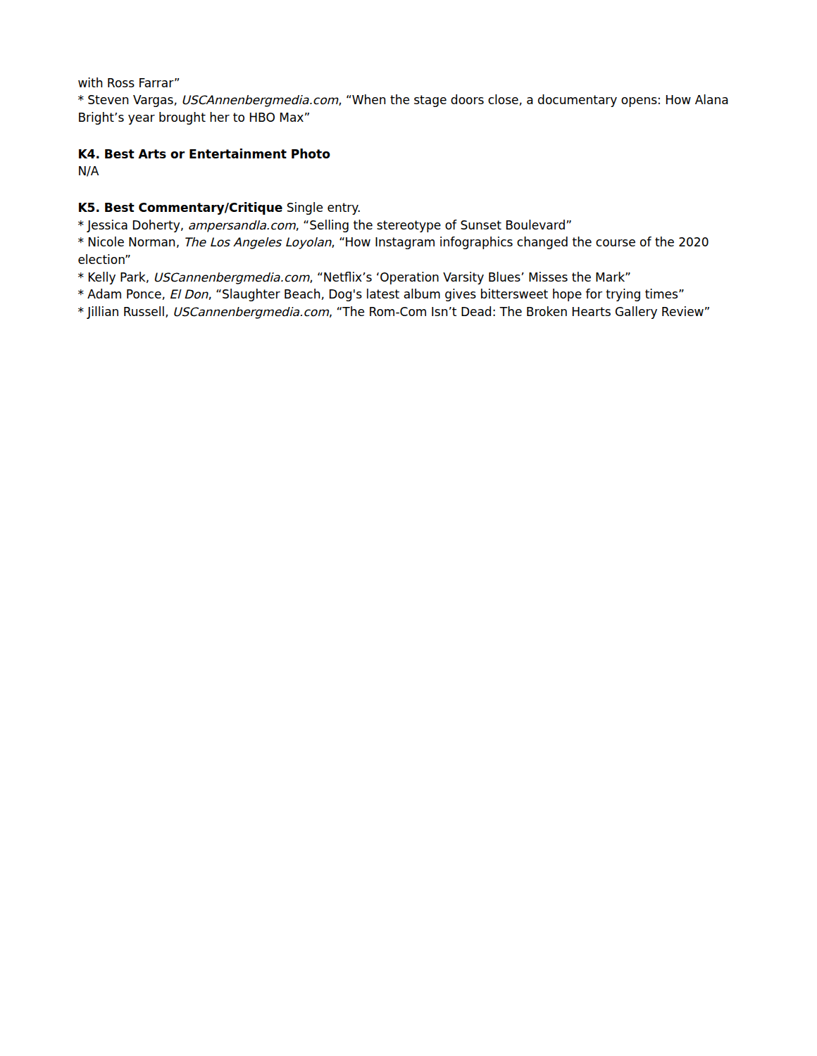with Ross Farrar”
* Steven Vargas, USCAnnenbergmedia.com, “When the stage doors close, a documentary opens: How Alana Bright’s year brought her to HBO Max”
K4. Best Arts or Entertainment Photo
N/A
K5. Best Commentary/Critique Single entry.
* Jessica Doherty, ampersandla.com, “Selling the stereotype of Sunset Boulevard”
* Nicole Norman, The Los Angeles Loyolan, “How Instagram infographics changed the course of the 2020 election”
* Kelly Park, USCannenbergmedia.com, “Netflix’s ‘Operation Varsity Blues’ Misses the Mark”
* Adam Ponce, El Don, “Slaughter Beach, Dog's latest album gives bittersweet hope for trying times”
* Jillian Russell, USCannenbergmedia.com, “The Rom-Com Isn’t Dead: The Broken Hearts Gallery Review”